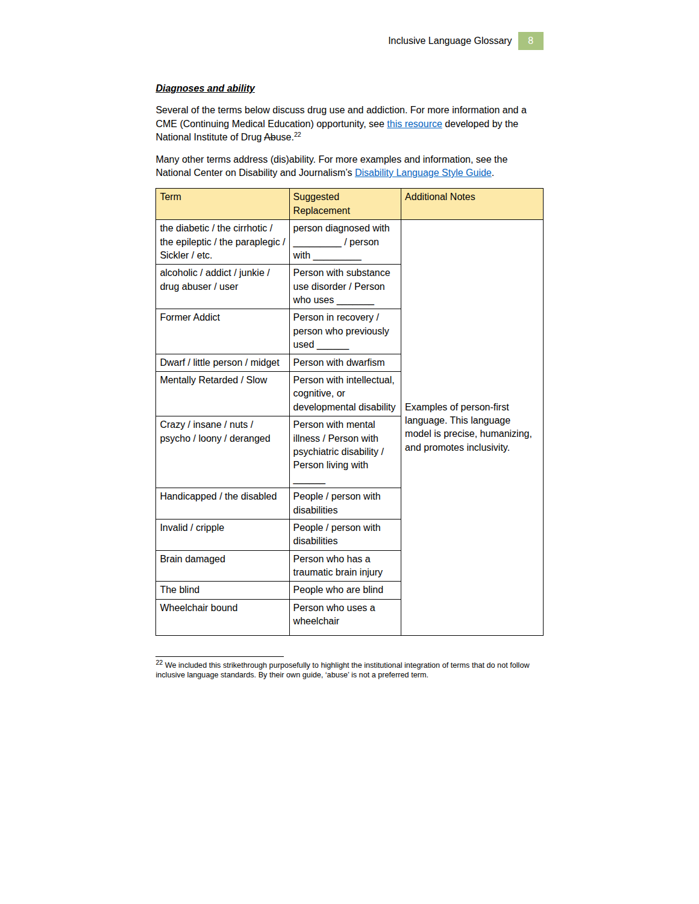Inclusive Language Glossary 8
Diagnoses and ability
Several of the terms below discuss drug use and addiction. For more information and a CME (Continuing Medical Education) opportunity, see this resource developed by the National Institute of Drug Abuse.22
Many other terms address (dis)ability. For more examples and information, see the National Center on Disability and Journalism’s Disability Language Style Guide.
| Term | Suggested Replacement | Additional Notes |
| --- | --- | --- |
| the diabetic / the cirrhotic / the epileptic / the paraplegic / Sickler / etc. | person diagnosed with _________ / person with _________ | Examples of person-first language. This language model is precise, humanizing, and promotes inclusivity. |
| alcoholic / addict / junkie / drug abuser / user | Person with substance use disorder / Person who uses _______ |
| Former Addict | Person in recovery / person who previously used ______ |
| Dwarf / little person / midget | Person with dwarfism |
| Mentally Retarded / Slow | Person with intellectual, cognitive, or developmental disability |
| Crazy / insane / nuts / psycho / loony / deranged | Person with mental illness / Person with psychiatric disability / Person living with ______ |
| Handicapped / the disabled | People / person with disabilities |
| Invalid / cripple | People / person with disabilities |
| Brain damaged | Person who has a traumatic brain injury |
| The blind | People who are blind |
| Wheelchair bound | Person who uses a wheelchair |
22 We included this strikethrough purposefully to highlight the institutional integration of terms that do not follow inclusive language standards. By their own guide, ‘abuse’ is not a preferred term.